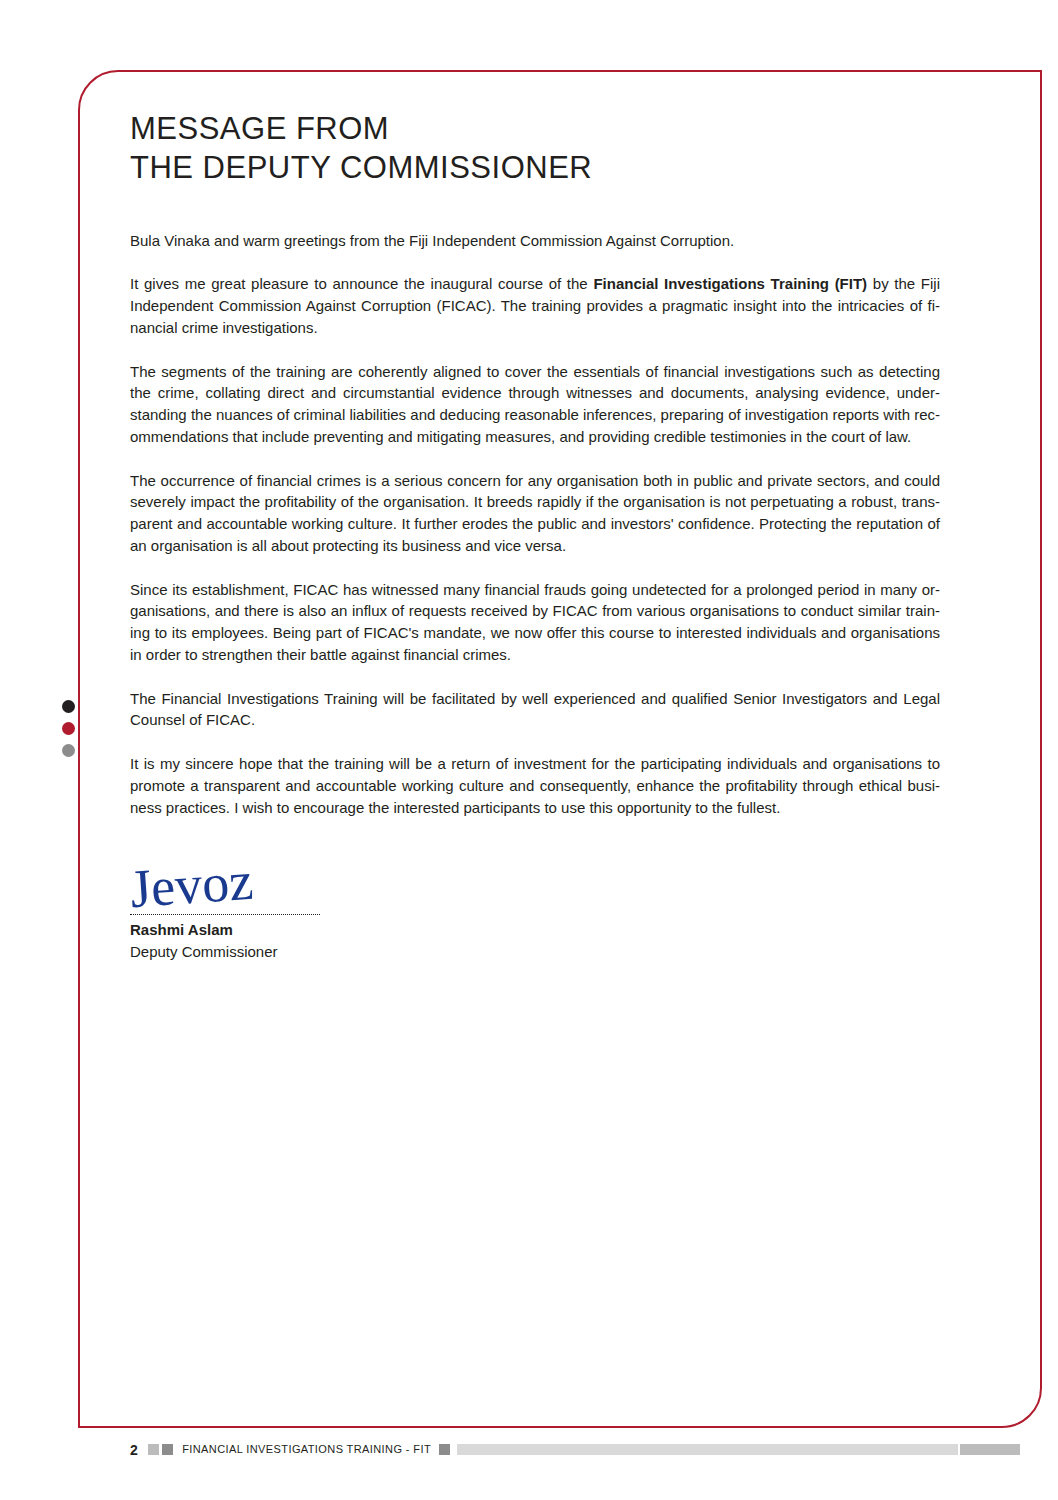MESSAGE FROM
THE DEPUTY COMMISSIONER
Bula Vinaka and warm greetings from the Fiji Independent Commission Against Corruption.
It gives me great pleasure to announce the inaugural course of the Financial Investigations Training (FIT) by the Fiji Independent Commission Against Corruption (FICAC). The training provides a pragmatic insight into the intricacies of financial crime investigations.
The segments of the training are coherently aligned to cover the essentials of financial investigations such as detecting the crime, collating direct and circumstantial evidence through witnesses and documents, analysing evidence, understanding the nuances of criminal liabilities and deducing reasonable inferences, preparing of investigation reports with recommendations that include preventing and mitigating measures, and providing credible testimonies in the court of law.
The occurrence of financial crimes is a serious concern for any organisation both in public and private sectors, and could severely impact the profitability of the organisation. It breeds rapidly if the organisation is not perpetuating a robust, transparent and accountable working culture. It further erodes the public and investors' confidence. Protecting the reputation of an organisation is all about protecting its business and vice versa.
Since its establishment, FICAC has witnessed many financial frauds going undetected for a prolonged period in many organisations, and there is also an influx of requests received by FICAC from various organisations to conduct similar training to its employees. Being part of FICAC's mandate, we now offer this course to interested individuals and organisations in order to strengthen their battle against financial crimes.
The Financial Investigations Training will be facilitated by well experienced and qualified Senior Investigators and Legal Counsel of FICAC.
It is my sincere hope that the training will be a return of investment for the participating individuals and organisations to promote a transparent and accountable working culture and consequently, enhance the profitability through ethical business practices. I wish to encourage the interested participants to use this opportunity to the fullest.
Jevoz
Rashmi Aslam
Deputy Commissioner
2 FINANCIAL INVESTIGATIONS TRAINING - FIT